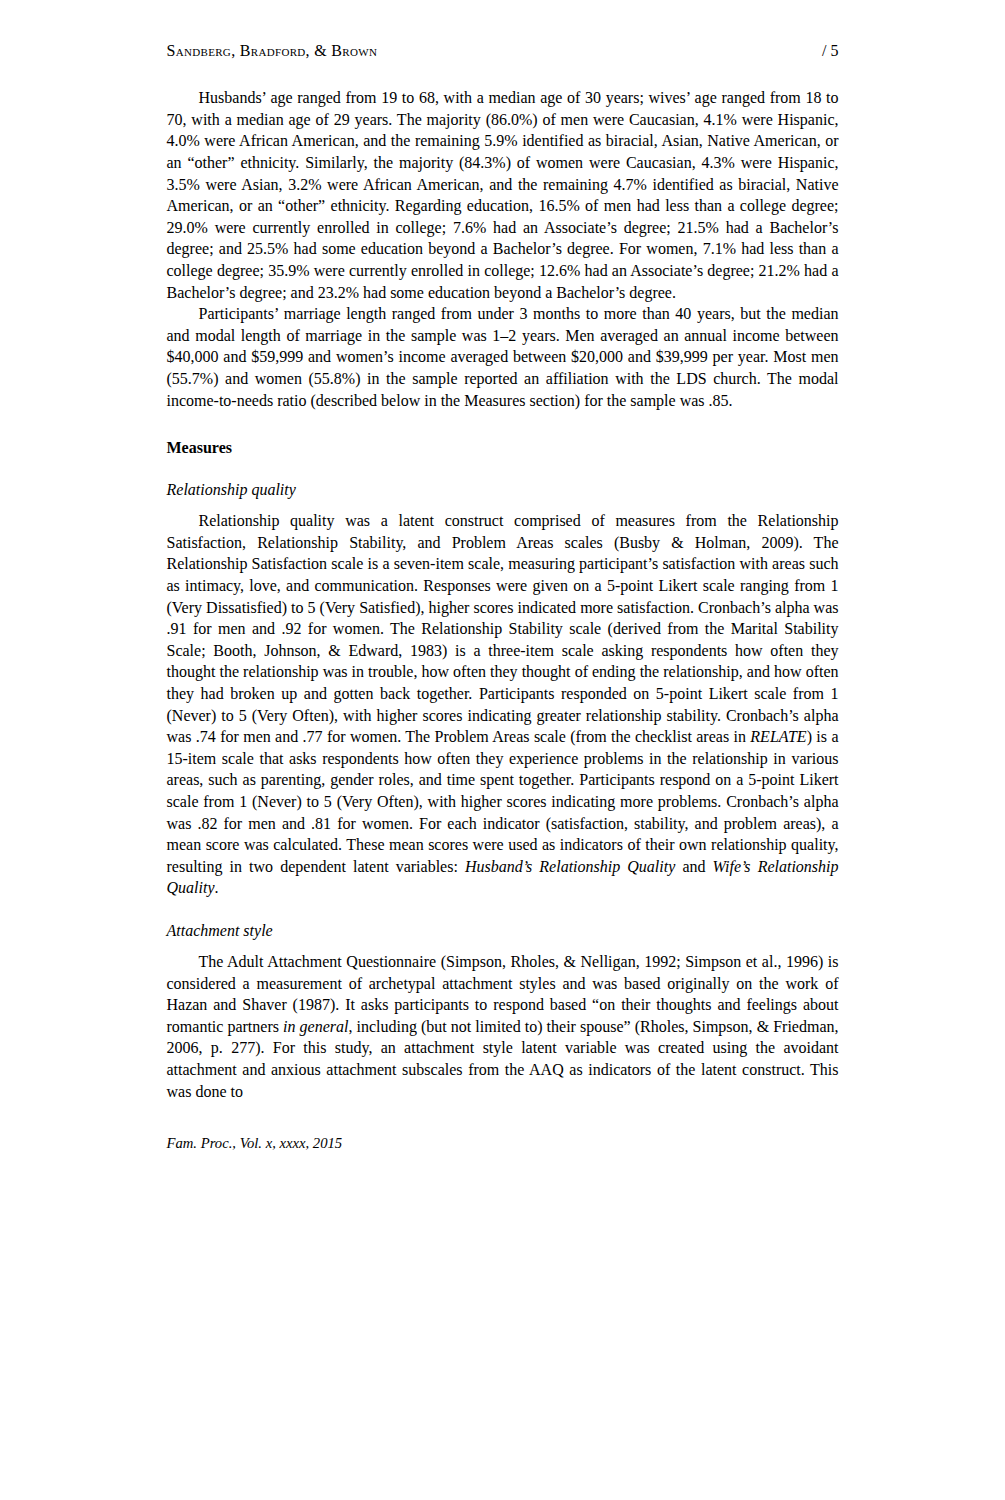Sandberg, Bradford, & Brown / 5
Husbands’ age ranged from 19 to 68, with a median age of 30 years; wives’ age ranged from 18 to 70, with a median age of 29 years. The majority (86.0%) of men were Caucasian, 4.1% were Hispanic, 4.0% were African American, and the remaining 5.9% identified as biracial, Asian, Native American, or an “other” ethnicity. Similarly, the majority (84.3%) of women were Caucasian, 4.3% were Hispanic, 3.5% were Asian, 3.2% were African American, and the remaining 4.7% identified as biracial, Native American, or an “other” ethnicity. Regarding education, 16.5% of men had less than a college degree; 29.0% were currently enrolled in college; 7.6% had an Associate’s degree; 21.5% had a Bachelor’s degree; and 25.5% had some education beyond a Bachelor’s degree. For women, 7.1% had less than a college degree; 35.9% were currently enrolled in college; 12.6% had an Associate’s degree; 21.2% had a Bachelor’s degree; and 23.2% had some education beyond a Bachelor’s degree.
Participants’ marriage length ranged from under 3 months to more than 40 years, but the median and modal length of marriage in the sample was 1–2 years. Men averaged an annual income between $40,000 and $59,999 and women’s income averaged between $20,000 and $39,999 per year. Most men (55.7%) and women (55.8%) in the sample reported an affiliation with the LDS church. The modal income-to-needs ratio (described below in the Measures section) for the sample was .85.
Measures
Relationship quality
Relationship quality was a latent construct comprised of measures from the Relationship Satisfaction, Relationship Stability, and Problem Areas scales (Busby & Holman, 2009). The Relationship Satisfaction scale is a seven-item scale, measuring participant’s satisfaction with areas such as intimacy, love, and communication. Responses were given on a 5-point Likert scale ranging from 1 (Very Dissatisfied) to 5 (Very Satisfied), higher scores indicated more satisfaction. Cronbach’s alpha was .91 for men and .92 for women. The Relationship Stability scale (derived from the Marital Stability Scale; Booth, Johnson, & Edward, 1983) is a three-item scale asking respondents how often they thought the relationship was in trouble, how often they thought of ending the relationship, and how often they had broken up and gotten back together. Participants responded on 5-point Likert scale from 1 (Never) to 5 (Very Often), with higher scores indicating greater relationship stability. Cronbach’s alpha was .74 for men and .77 for women. The Problem Areas scale (from the checklist areas in RELATE) is a 15-item scale that asks respondents how often they experience problems in the relationship in various areas, such as parenting, gender roles, and time spent together. Participants respond on a 5-point Likert scale from 1 (Never) to 5 (Very Often), with higher scores indicating more problems. Cronbach’s alpha was .82 for men and .81 for women. For each indicator (satisfaction, stability, and problem areas), a mean score was calculated. These mean scores were used as indicators of their own relationship quality, resulting in two dependent latent variables: Husband’s Relationship Quality and Wife’s Relationship Quality.
Attachment style
The Adult Attachment Questionnaire (Simpson, Rholes, & Nelligan, 1992; Simpson et al., 1996) is considered a measurement of archetypal attachment styles and was based originally on the work of Hazan and Shaver (1987). It asks participants to respond based “on their thoughts and feelings about romantic partners in general, including (but not limited to) their spouse” (Rholes, Simpson, & Friedman, 2006, p. 277). For this study, an attachment style latent variable was created using the avoidant attachment and anxious attachment subscales from the AAQ as indicators of the latent construct. This was done to
Fam. Proc., Vol. x, xxxx, 2015